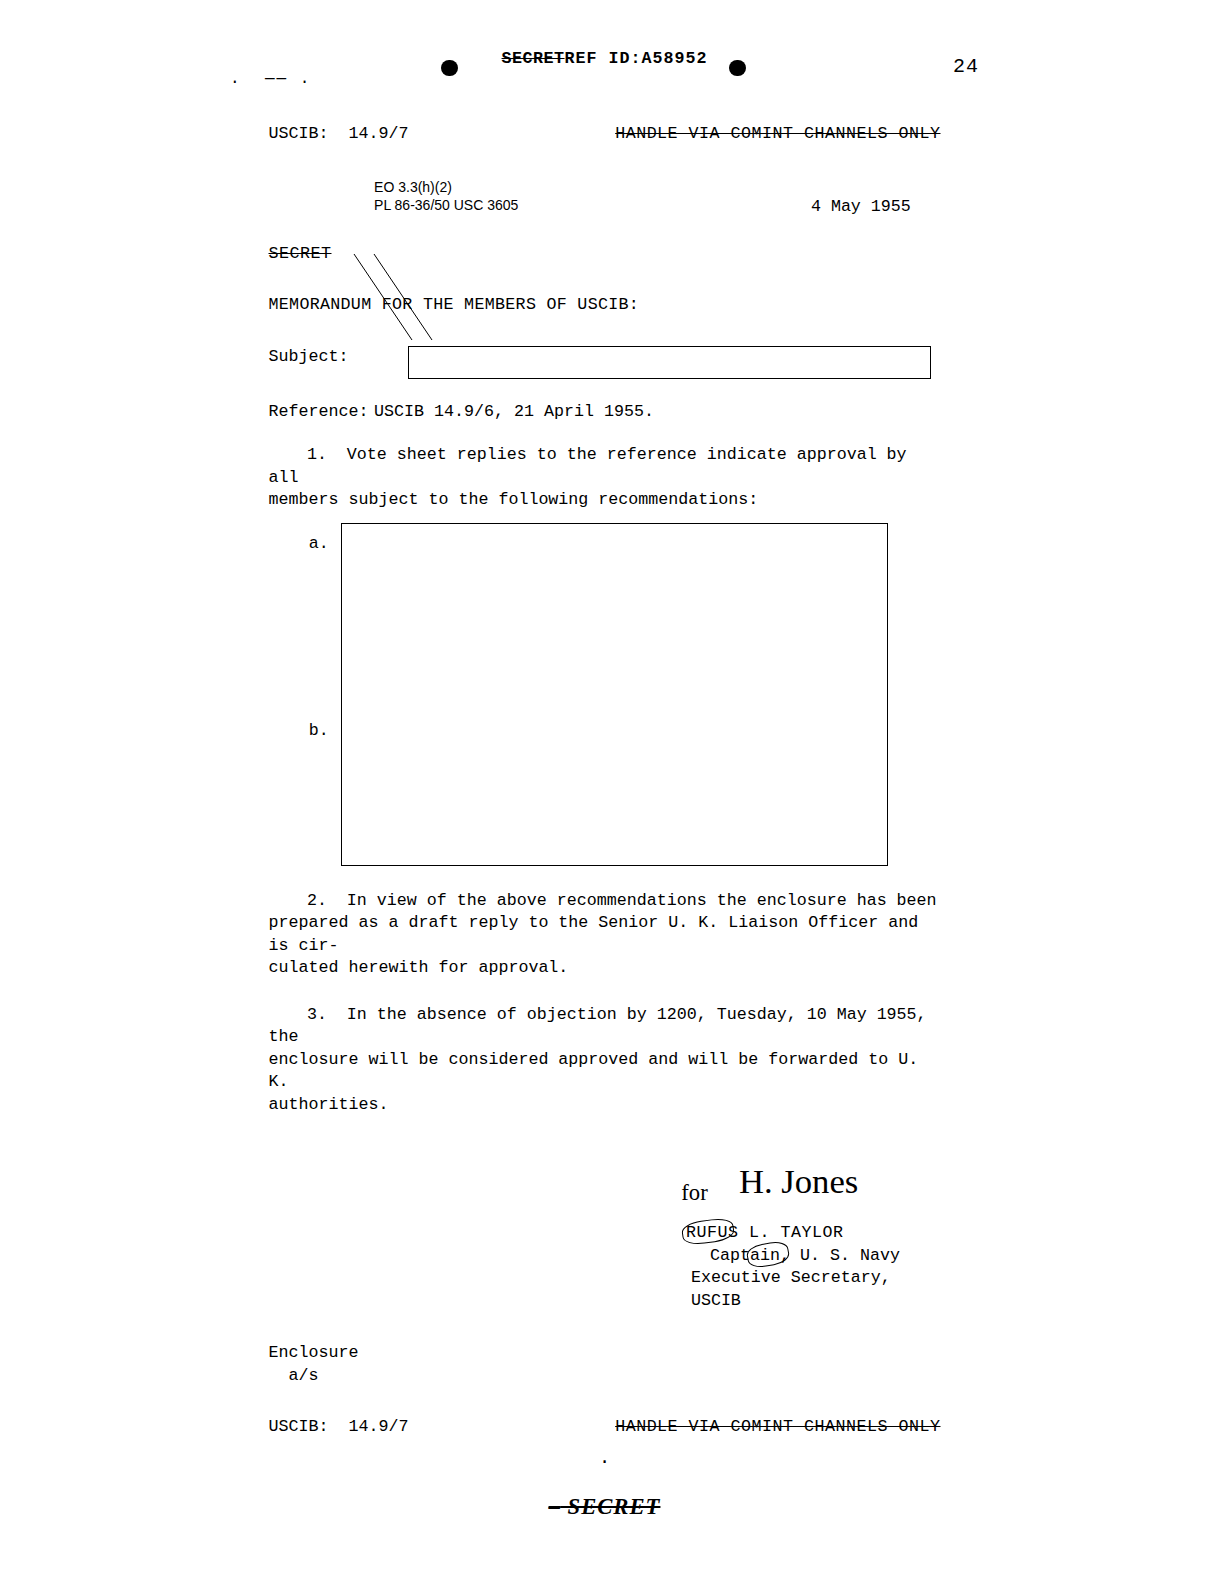SECRET REF ID:A58952
24
. —— .
USCIB: 14.9/7
HANDLE VIA COMINT CHANNELS ONLY
EO 3.3(h)(2)
PL 86-36/50 USC 3605
4 May 1955
SECRET
MEMORANDUM FOR THE MEMBERS OF USCIB:
Subject:
Reference: USCIB 14.9/6, 21 April 1955.
1. Vote sheet replies to the reference indicate approval by all
members subject to the following recommendations:
a.
b.
2. In view of the above recommendations the enclosure has been
prepared as a draft reply to the Senior U. K. Liaison Officer and is cir-
culated herewith for approval.
3. In the absence of objection by 1200, Tuesday, 10 May 1955, the
enclosure will be considered approved and will be forwarded to U. K.
authorities.
for H. Jones
RUFUS L. TAYLOR
Captain, U. S. Navy
Executive Secretary, USCIB
Enclosure
a/s
USCIB: 14.9/7
HANDLE VIA COMINT CHANNELS ONLY
·
– SECRET